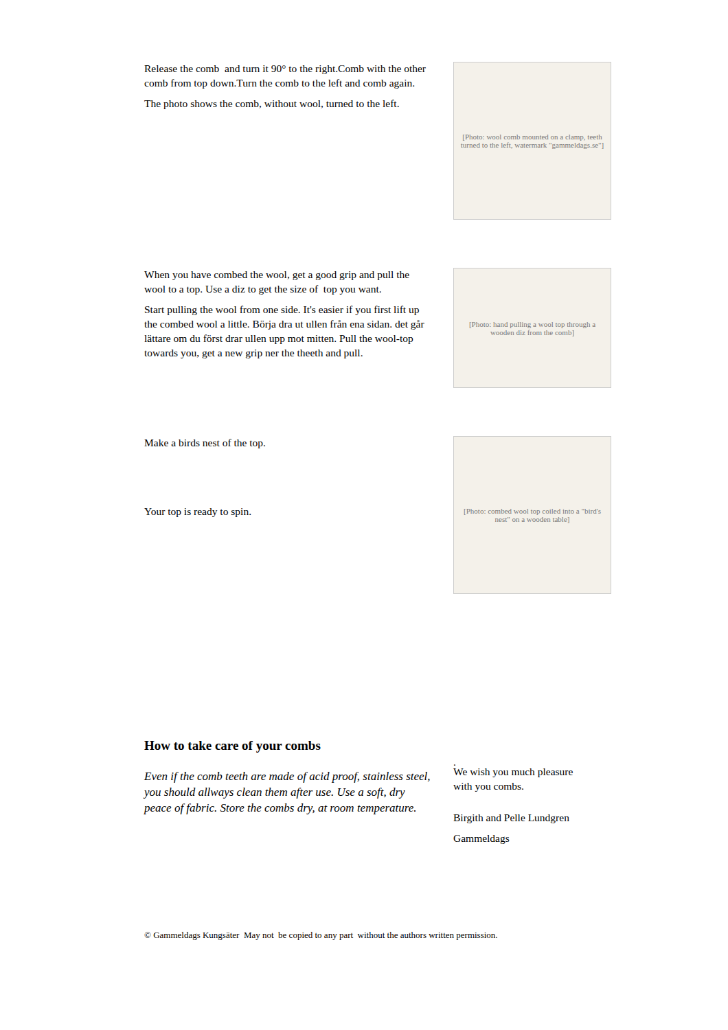Release the comb and turn it 90° to the right.Comb with the other comb from top down.Turn the comb to the left and comb again.
The photo shows the comb, without wool, turned to the left.
[Photo: wool comb mounted on a clamp, teeth turned to the left, watermark "gammeldags.se"]
When you have combed the wool, get a good grip and pull the wool to a top. Use a diz to get the size of top you want.
Start pulling the wool from one side. It's easier if you first lift up the combed wool a little. Börja dra ut ullen från ena sidan. det går lättare om du först drar ullen upp mot mitten. Pull the wool-top towards you, get a new grip ner the theeth and pull.
[Photo: hand pulling a wool top through a wooden diz from the comb]
Make a birds nest of the top.
Your top is ready to spin.
[Photo: combed wool top coiled into a "bird's nest" on a wooden table]
How to take care of your combs
Even if the comb teeth are made of acid proof, stainless steel, you should allways clean them after use. Use a soft, dry peace of fabric. Store the combs dry, at room temperature.
.
We wish you much pleasure with you combs.
Birgith and Pelle Lundgren
Gammeldags
© Gammeldags Kungsäter May not be copied to any part without the authors written permission.